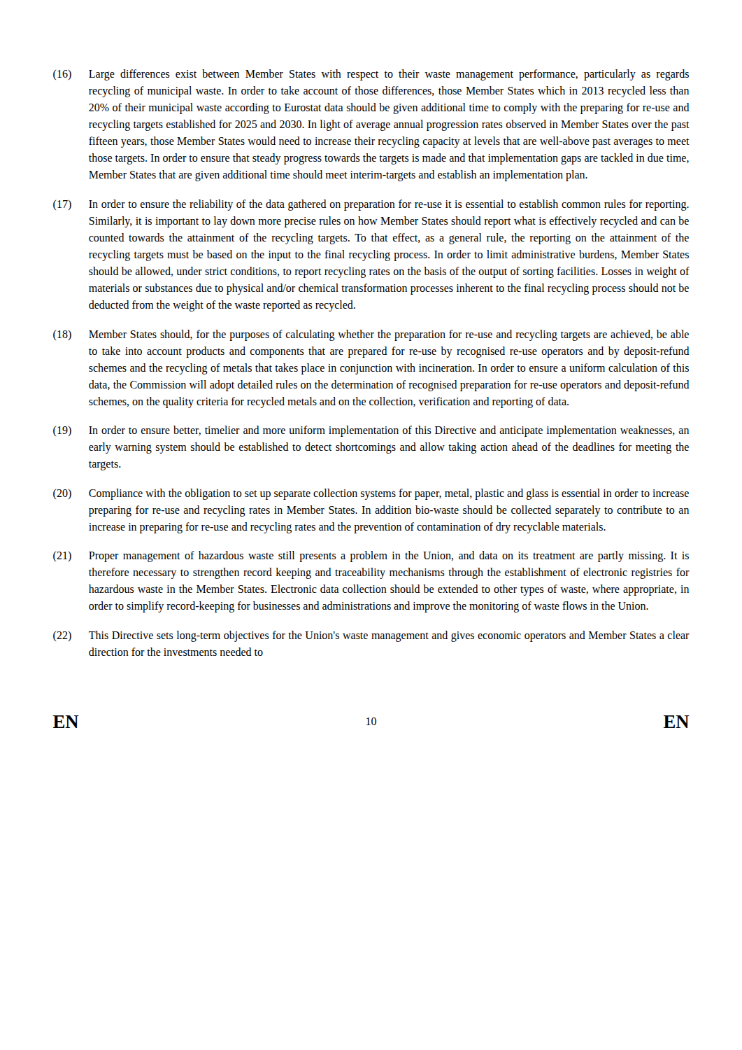(16)
Large differences exist between Member States with respect to their waste management performance, particularly as regards recycling of municipal waste. In order to take account of those differences, those Member States which in 2013 recycled less than 20% of their municipal waste according to Eurostat data should be given additional time to comply with the preparing for re-use and recycling targets established for 2025 and 2030. In light of average annual progression rates observed in Member States over the past fifteen years, those Member States would need to increase their recycling capacity at levels that are well-above past averages to meet those targets. In order to ensure that steady progress towards the targets is made and that implementation gaps are tackled in due time, Member States that are given additional time should meet interim-targets and establish an implementation plan.
(17)
In order to ensure the reliability of the data gathered on preparation for re-use it is essential to establish common rules for reporting. Similarly, it is important to lay down more precise rules on how Member States should report what is effectively recycled and can be counted towards the attainment of the recycling targets. To that effect, as a general rule, the reporting on the attainment of the recycling targets must be based on the input to the final recycling process. In order to limit administrative burdens, Member States should be allowed, under strict conditions, to report recycling rates on the basis of the output of sorting facilities. Losses in weight of materials or substances due to physical and/or chemical transformation processes inherent to the final recycling process should not be deducted from the weight of the waste reported as recycled.
(18)
Member States should, for the purposes of calculating whether the preparation for re-use and recycling targets are achieved, be able to take into account products and components that are prepared for re-use by recognised re-use operators and by deposit-refund schemes and the recycling of metals that takes place in conjunction with incineration. In order to ensure a uniform calculation of this data, the Commission will adopt detailed rules on the determination of recognised preparation for re-use operators and deposit-refund schemes, on the quality criteria for recycled metals and on the collection, verification and reporting of data.
(19)
In order to ensure better, timelier and more uniform implementation of this Directive and anticipate implementation weaknesses, an early warning system should be established to detect shortcomings and allow taking action ahead of the deadlines for meeting the targets.
(20)
Compliance with the obligation to set up separate collection systems for paper, metal, plastic and glass is essential in order to increase preparing for re-use and recycling rates in Member States. In addition bio-waste should be collected separately to contribute to an increase in preparing for re-use and recycling rates and the prevention of contamination of dry recyclable materials.
(21)
Proper management of hazardous waste still presents a problem in the Union, and data on its treatment are partly missing. It is therefore necessary to strengthen record keeping and traceability mechanisms through the establishment of electronic registries for hazardous waste in the Member States. Electronic data collection should be extended to other types of waste, where appropriate, in order to simplify record-keeping for businesses and administrations and improve the monitoring of waste flows in the Union.
(22)
This Directive sets long-term objectives for the Union's waste management and gives economic operators and Member States a clear direction for the investments needed to
EN
10
EN